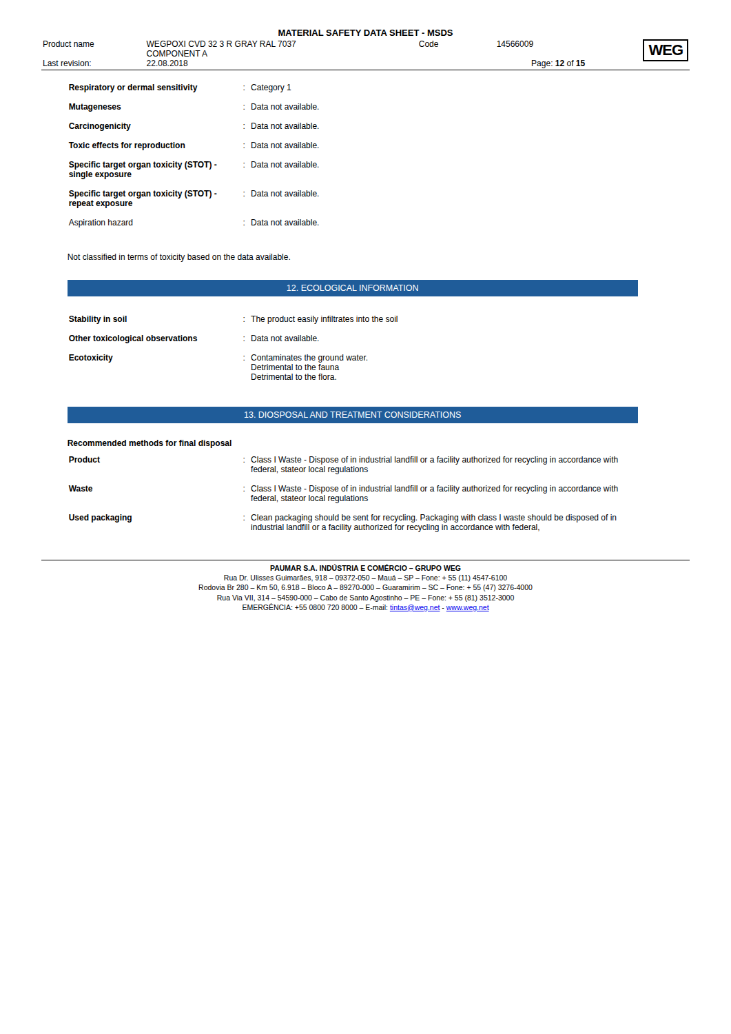MATERIAL SAFETY DATA SHEET - MSDS
| Product name | WEGPOXI CVD 32 3 R GRAY RAL 7037 COMPONENT A | Code | 14566009 | WEG |
| Last revision: | 22.08.2018 | Page: 12 of 15 |
| Respiratory or dermal sensitivity | : | Category 1 |
| Mutageneses | : | Data not available. |
| Carcinogenicity | : | Data not available. |
| Toxic effects for reproduction | : | Data not available. |
| Specific target organ toxicity (STOT) - single exposure | : | Data not available. |
| Specific target organ toxicity (STOT) - repeat exposure | : | Data not available. |
| Aspiration hazard | : | Data not available. |
Not classified in terms of toxicity based on the data available.
12. ECOLOGICAL INFORMATION
| Stability in soil | : | The product easily infiltrates into the soil |
| Other toxicological observations | : | Data not available. |
| Ecotoxicity | : | Contaminates the ground water. Detrimental to the fauna Detrimental to the flora. |
13. DIOSPOSAL AND TREATMENT CONSIDERATIONS
Recommended methods for final disposal
| Product | : | Class I Waste - Dispose of in industrial landfill or a facility authorized for recycling in accordance with federal, stateor local regulations |
| Waste | : | Class I Waste - Dispose of in industrial landfill or a facility authorized for recycling in accordance with federal, stateor local regulations |
| Used packaging | : | Clean packaging should be sent for recycling. Packaging with class I waste should be disposed of in industrial landfill or a facility authorized for recycling in accordance with federal, |
PAUMAR S.A. INDÚSTRIA E COMÉRCIO – GRUPO WEG
Rua Dr. Ulisses Guimarães, 918 – 09372-050 – Mauá – SP – Fone: + 55 (11) 4547-6100
Rodovia Br 280 – Km 50, 6.918 – Bloco A – 89270-000 – Guaramirim – SC – Fone: + 55 (47) 3276-4000
Rua Via VII, 314 – 54590-000 – Cabo de Santo Agostinho – PE – Fone: + 55 (81) 3512-3000
EMERGÊNCIA: +55 0800 720 8000 – E-mail: tintas@weg.net - www.weg.net